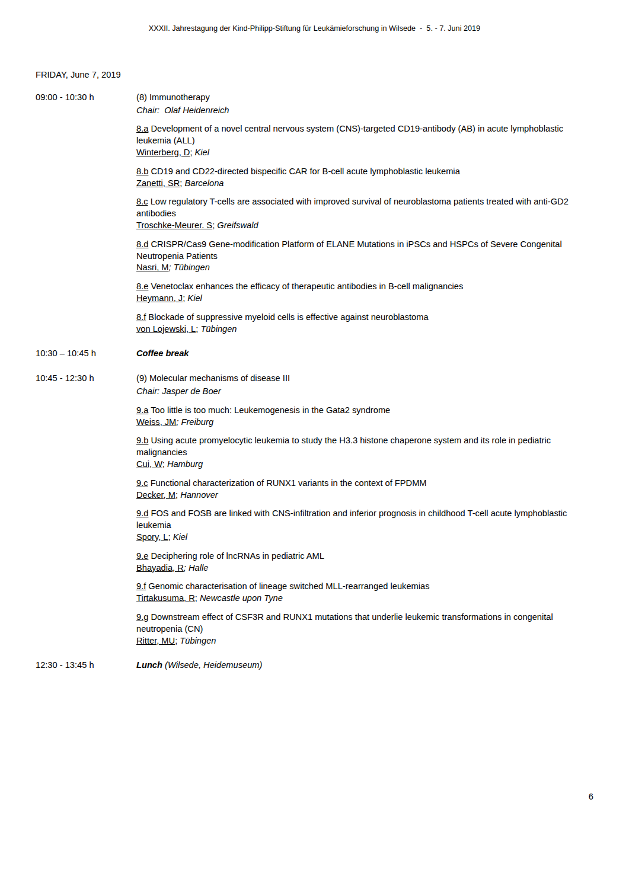XXXII. Jahrestagung der Kind-Philipp-Stiftung für Leukämieforschung in Wilsede - 5. - 7. Juni 2019
FRIDAY, June 7, 2019
| 09:00 - 10:30 h | (8) Immunotherapy Chair: Olaf Heidenreich 8.a Development of a novel central nervous system (CNS)-targeted CD19-antibody (AB) in acute lymphoblastic leukemia (ALL) Winterberg, D ; Kiel 8.b CD19 and CD22-directed bispecific CAR for B-cell acute lymphoblastic leukemia Zanetti, SR ; Barcelona 8.c Low regulatory T-cells are associated with improved survival of neuroblastoma patients treated with anti-GD2 antibodies Troschke-Meurer. S ; Greifswald 8.d CRISPR/Cas9 Gene-modification Platform of ELANE Mutations in iPSCs and HSPCs of Severe Congenital Neutropenia Patients Nasri, M ; Tübingen 8.e Venetoclax enhances the efficacy of therapeutic antibodies in B-cell malignancies Heymann, J ; Kiel 8.f Blockade of suppressive myeloid cells is effective against neuroblastoma von Lojewski, L ; Tübingen |
| 10:30 – 10:45 h | Coffee break |
| 10:45 - 12:30 h | (9) Molecular mechanisms of disease III Chair: Jasper de Boer 9.a Too little is too much: Leukemogenesis in the Gata2 syndrome Weiss, JM ; Freiburg 9.b Using acute promyelocytic leukemia to study the H3.3 histone chaperone system and its role in pediatric malignancies Cui, W ; Hamburg 9.c Functional characterization of RUNX1 variants in the context of FPDMM Decker, M ; Hannover 9.d FOS and FOSB are linked with CNS-infiltration and inferior prognosis in childhood T-cell acute lymphoblastic leukemia Spory, L ; Kiel 9.e Deciphering role of lncRNAs in pediatric AML Bhayadia, R ; Halle 9.f Genomic characterisation of lineage switched MLL-rearranged leukemias Tirtakusuma, R ; Newcastle upon Tyne 9.g Downstream effect of CSF3R and RUNX1 mutations that underlie leukemic transformations in congenital neutropenia (CN) Ritter, MU ; Tübingen |
| 12:30 - 13:45 h | Lunch (Wilsede, Heidemuseum) |
6